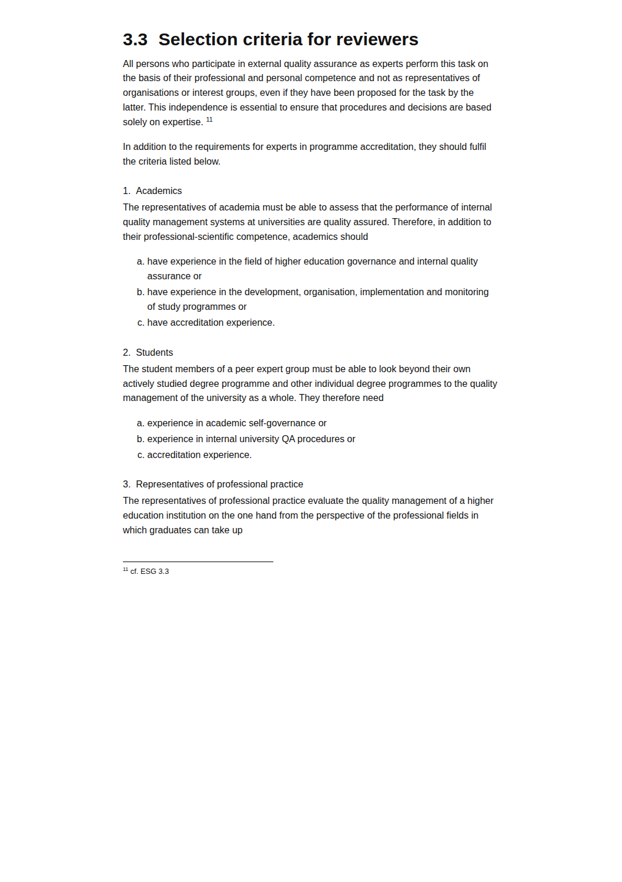3.3 Selection criteria for reviewers
All persons who participate in external quality assurance as experts perform this task on the basis of their professional and personal competence and not as representatives of organisations or interest groups, even if they have been proposed for the task by the latter. This independence is essential to ensure that procedures and decisions are based solely on expertise. 11
In addition to the requirements for experts in programme accreditation, they should fulfil the criteria listed below.
1. Academics
The representatives of academia must be able to assess that the performance of internal quality management systems at universities are quality assured. Therefore, in addition to their professional-scientific competence, academics should
have experience in the field of higher education governance and internal quality assurance or
have experience in the development, organisation, implementation and monitoring of study programmes or
have accreditation experience.
2. Students
The student members of a peer expert group must be able to look beyond their own actively studied degree programme and other individual degree programmes to the quality management of the university as a whole. They therefore need
experience in academic self-governance or
experience in internal university QA procedures or
accreditation experience.
3. Representatives of professional practice
The representatives of professional practice evaluate the quality management of a higher education institution on the one hand from the perspective of the professional fields in which graduates can take up
11 cf. ESG 3.3